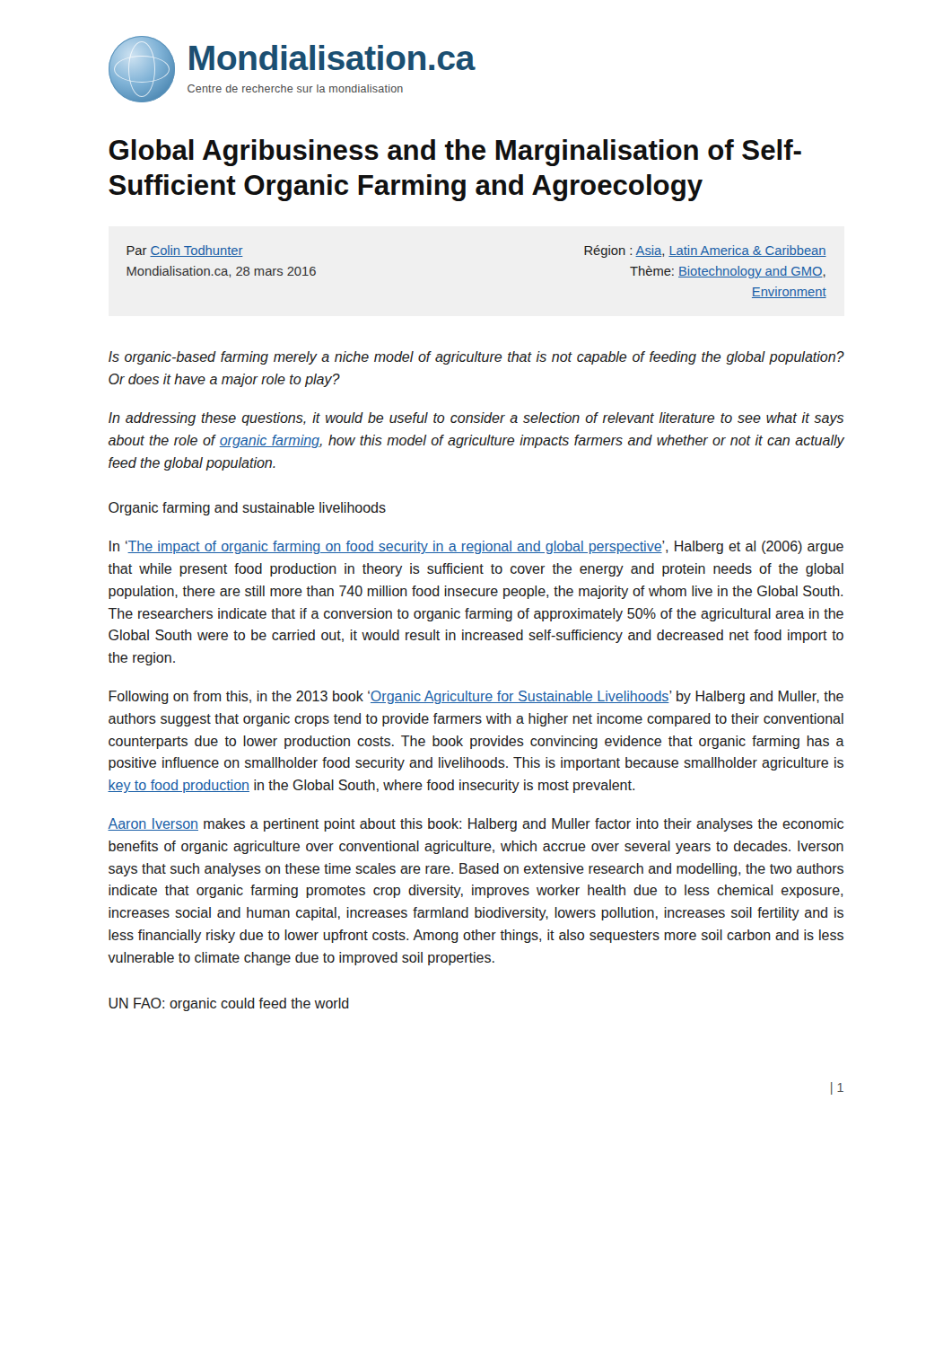Mondialisation.ca
Centre de recherche sur la mondialisation
Global Agribusiness and the Marginalisation of Self-Sufficient Organic Farming and Agroecology
Par Colin Todhunter
Mondialisation.ca, 28 mars 2016
Région : Asia, Latin America & Caribbean
Thème: Biotechnology and GMO,
Environment
Is organic-based farming merely a niche model of agriculture that is not capable of feeding the global population? Or does it have a major role to play?
In addressing these questions, it would be useful to consider a selection of relevant literature to see what it says about the role of organic farming, how this model of agriculture impacts farmers and whether or not it can actually feed the global population.
Organic farming and sustainable livelihoods
In ‘The impact of organic farming on food security in a regional and global perspective’, Halberg et al (2006) argue that while present food production in theory is sufficient to cover the energy and protein needs of the global population, there are still more than 740 million food insecure people, the majority of whom live in the Global South. The researchers indicate that if a conversion to organic farming of approximately 50% of the agricultural area in the Global South were to be carried out, it would result in increased self-sufficiency and decreased net food import to the region.
Following on from this, in the 2013 book ‘Organic Agriculture for Sustainable Livelihoods’ by Halberg and Muller, the authors suggest that organic crops tend to provide farmers with a higher net income compared to their conventional counterparts due to lower production costs. The book provides convincing evidence that organic farming has a positive influence on smallholder food security and livelihoods. This is important because smallholder agriculture is key to food production in the Global South, where food insecurity is most prevalent.
Aaron Iverson makes a pertinent point about this book: Halberg and Muller factor into their analyses the economic benefits of organic agriculture over conventional agriculture, which accrue over several years to decades. Iverson says that such analyses on these time scales are rare. Based on extensive research and modelling, the two authors indicate that organic farming promotes crop diversity, improves worker health due to less chemical exposure, increases social and human capital, increases farmland biodiversity, lowers pollution, increases soil fertility and is less financially risky due to lower upfront costs. Among other things, it also sequesters more soil carbon and is less vulnerable to climate change due to improved soil properties.
UN FAO: organic could feed the world
| 1